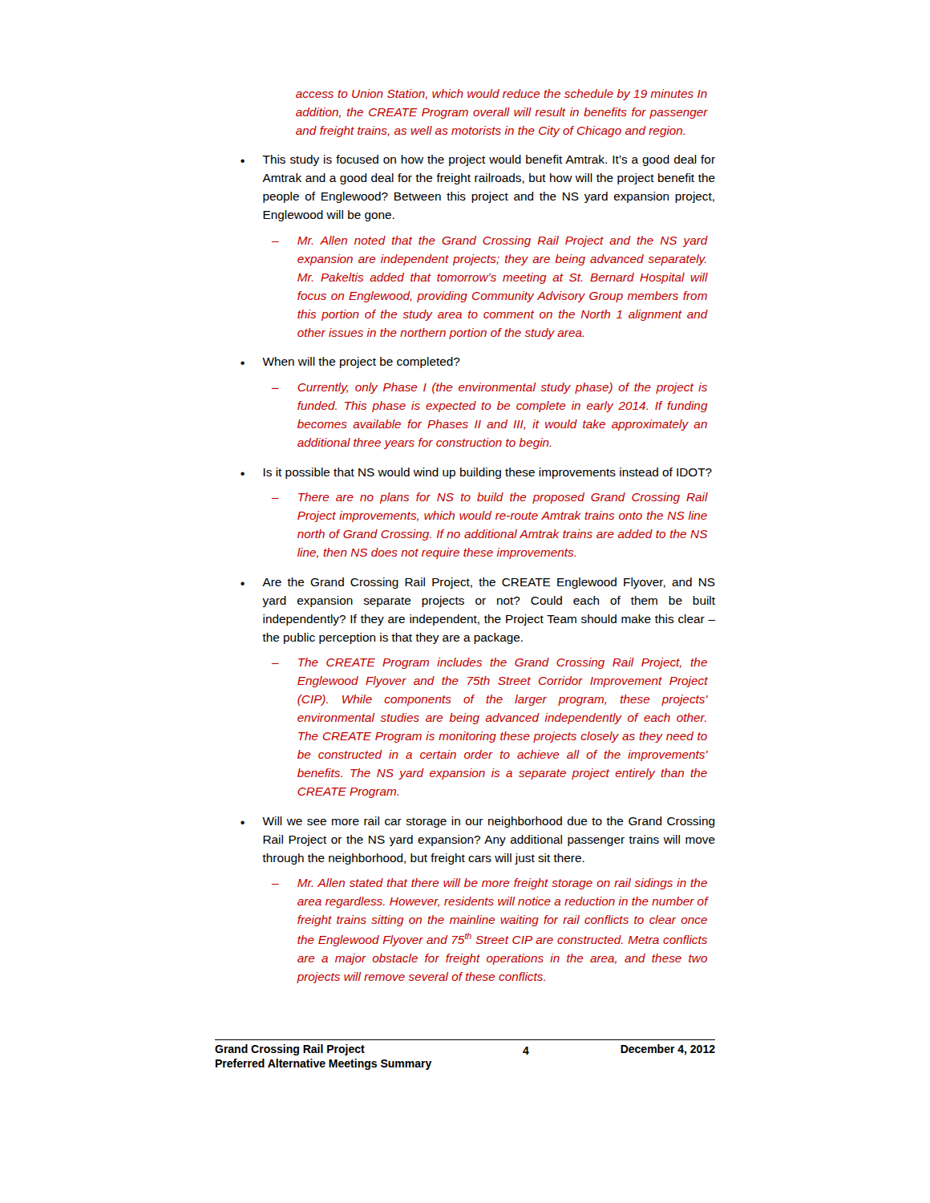access to Union Station, which would reduce the schedule by 19 minutes In addition, the CREATE Program overall will result in benefits for passenger and freight trains, as well as motorists in the City of Chicago and region.
This study is focused on how the project would benefit Amtrak. It’s a good deal for Amtrak and a good deal for the freight railroads, but how will the project benefit the people of Englewood? Between this project and the NS yard expansion project, Englewood will be gone.
Mr. Allen noted that the Grand Crossing Rail Project and the NS yard expansion are independent projects; they are being advanced separately. Mr. Pakeltis added that tomorrow’s meeting at St. Bernard Hospital will focus on Englewood, providing Community Advisory Group members from this portion of the study area to comment on the North 1 alignment and other issues in the northern portion of the study area.
When will the project be completed?
Currently, only Phase I (the environmental study phase) of the project is funded. This phase is expected to be complete in early 2014. If funding becomes available for Phases II and III, it would take approximately an additional three years for construction to begin.
Is it possible that NS would wind up building these improvements instead of IDOT?
There are no plans for NS to build the proposed Grand Crossing Rail Project improvements, which would re-route Amtrak trains onto the NS line north of Grand Crossing. If no additional Amtrak trains are added to the NS line, then NS does not require these improvements.
Are the Grand Crossing Rail Project, the CREATE Englewood Flyover, and NS yard expansion separate projects or not? Could each of them be built independently? If they are independent, the Project Team should make this clear – the public perception is that they are a package.
The CREATE Program includes the Grand Crossing Rail Project, the Englewood Flyover and the 75th Street Corridor Improvement Project (CIP). While components of the larger program, these projects' environmental studies are being advanced independently of each other. The CREATE Program is monitoring these projects closely as they need to be constructed in a certain order to achieve all of the improvements' benefits. The NS yard expansion is a separate project entirely than the CREATE Program.
Will we see more rail car storage in our neighborhood due to the Grand Crossing Rail Project or the NS yard expansion? Any additional passenger trains will move through the neighborhood, but freight cars will just sit there.
Mr. Allen stated that there will be more freight storage on rail sidings in the area regardless. However, residents will notice a reduction in the number of freight trains sitting on the mainline waiting for rail conflicts to clear once the Englewood Flyover and 75th Street CIP are constructed. Metra conflicts are a major obstacle for freight operations in the area, and these two projects will remove several of these conflicts.
Grand Crossing Rail Project
Preferred Alternative Meetings Summary
4
December 4, 2012